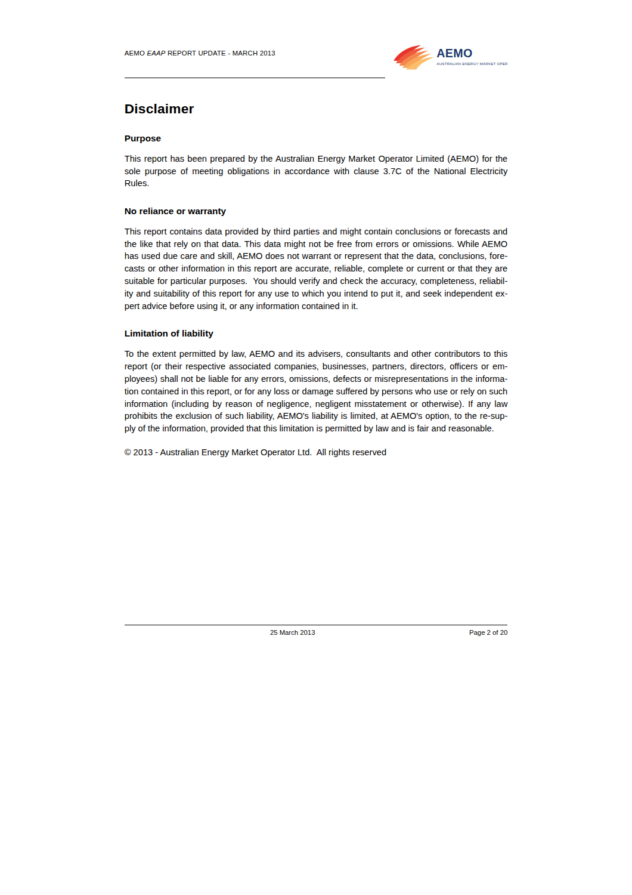AEMO EAAP REPORT UPDATE - MARCH 2013
AEMO AUSTRALIAN ENERGY MARKET OPERATOR
Disclaimer
Purpose
This report has been prepared by the Australian Energy Market Operator Limited (AEMO) for the sole purpose of meeting obligations in accordance with clause 3.7C of the National Electricity Rules.
No reliance or warranty
This report contains data provided by third parties and might contain conclusions or forecasts and the like that rely on that data. This data might not be free from errors or omissions. While AEMO has used due care and skill, AEMO does not warrant or represent that the data, conclusions, forecasts or other information in this report are accurate, reliable, complete or current or that they are suitable for particular purposes. You should verify and check the accuracy, completeness, reliability and suitability of this report for any use to which you intend to put it, and seek independent expert advice before using it, or any information contained in it.
Limitation of liability
To the extent permitted by law, AEMO and its advisers, consultants and other contributors to this report (or their respective associated companies, businesses, partners, directors, officers or employees) shall not be liable for any errors, omissions, defects or misrepresentations in the information contained in this report, or for any loss or damage suffered by persons who use or rely on such information (including by reason of negligence, negligent misstatement or otherwise). If any law prohibits the exclusion of such liability, AEMO's liability is limited, at AEMO's option, to the re-supply of the information, provided that this limitation is permitted by law and is fair and reasonable.
© 2013 - Australian Energy Market Operator Ltd. All rights reserved
25 March 2013
Page 2 of 20